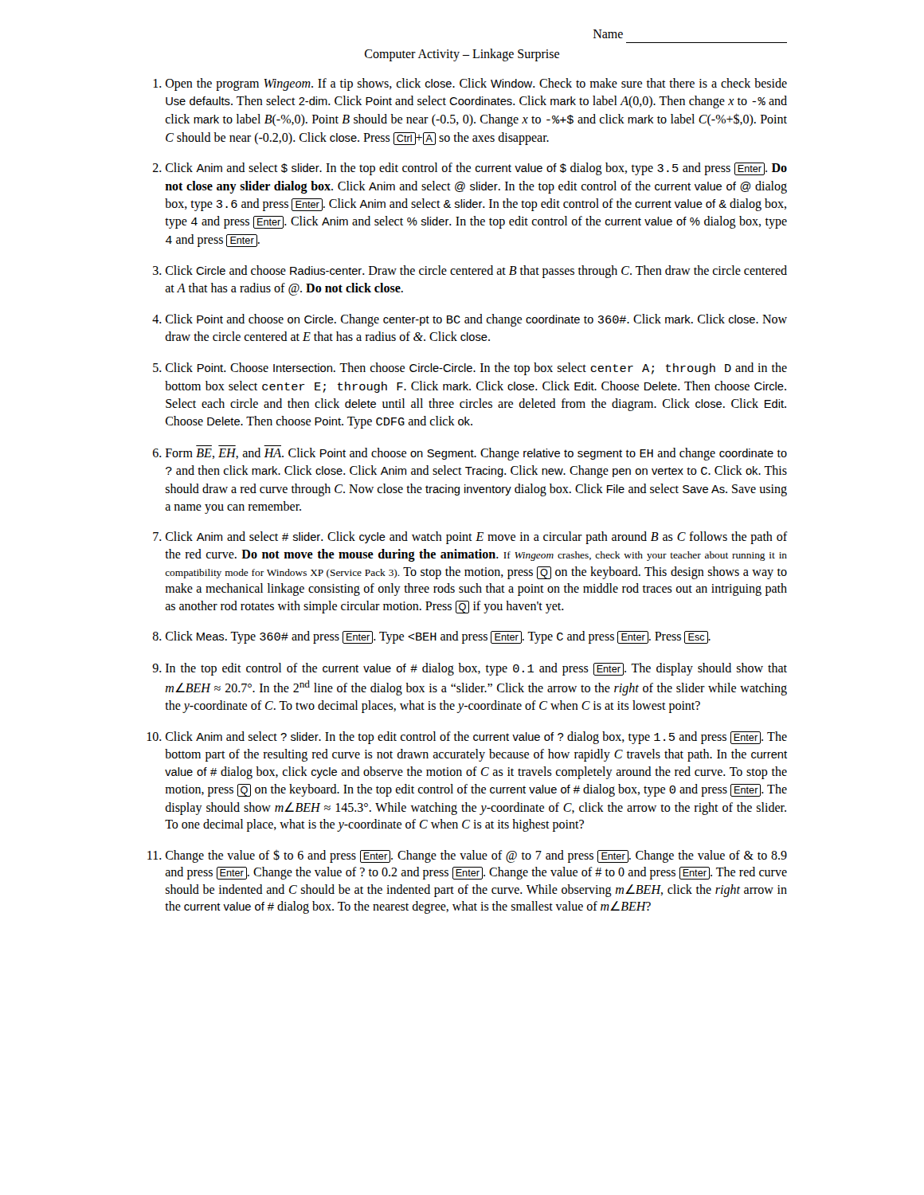Name
Computer Activity – Linkage Surprise
Open the program Wingeom. If a tip shows, click close. Click Window. Check to make sure that there is a check beside Use defaults. Then select 2-dim. Click Point and select Coordinates. Click mark to label A(0,0). Then change x to -% and click mark to label B(-%,0). Point B should be near (-0.5, 0). Change x to -%+$ and click mark to label C(-%+$,0). Point C should be near (-0.2,0). Click close. Press Ctrl+A so the axes disappear.
Click Anim and select $ slider. In the top edit control of the current value of $ dialog box, type 3.5 and press Enter. Do not close any slider dialog box. Click Anim and select @ slider. In the top edit control of the current value of @ dialog box, type 3.6 and press Enter. Click Anim and select & slider. In the top edit control of the current value of & dialog box, type 4 and press Enter. Click Anim and select % slider. In the top edit control of the current value of % dialog box, type 4 and press Enter.
Click Circle and choose Radius-center. Draw the circle centered at B that passes through C. Then draw the circle centered at A that has a radius of @. Do not click close.
Click Point and choose on Circle. Change center-pt to BC and change coordinate to 360#. Click mark. Click close. Now draw the circle centered at E that has a radius of &. Click close.
Click Point. Choose Intersection. Then choose Circle-Circle. In the top box select center A; through D and in the bottom box select center E; through F. Click mark. Click close. Click Edit. Choose Delete. Then choose Circle. Select each circle and then click delete until all three circles are deleted from the diagram. Click close. Click Edit. Choose Delete. Then choose Point. Type CDFG and click ok.
Form BE, EH, and HA. Click Point and choose on Segment. Change relative to segment to EH and change coordinate to ? and then click mark. Click close. Click Anim and select Tracing. Click new. Change pen on vertex to C. Click ok. This should draw a red curve through C. Now close the tracing inventory dialog box. Click File and select Save As. Save using a name you can remember.
Click Anim and select # slider. Click cycle and watch point E move in a circular path around B as C follows the path of the red curve. Do not move the mouse during the animation. If Wingeom crashes, check with your teacher about running it in compatibility mode for Windows XP (Service Pack 3). To stop the motion, press Q on the keyboard. This design shows a way to make a mechanical linkage consisting of only three rods such that a point on the middle rod traces out an intriguing path as another rod rotates with simple circular motion. Press Q if you haven't yet.
Click Meas. Type 360# and press Enter. Type <BEH and press Enter. Type C and press Enter. Press Esc.
In the top edit control of the current value of # dialog box, type 0.1 and press Enter. The display should show that m∠BEH ≈ 20.7°. In the 2nd line of the dialog box is a “slider.” Click the arrow to the right of the slider while watching the y-coordinate of C. To two decimal places, what is the y-coordinate of C when C is at its lowest point?
Click Anim and select ? slider. In the top edit control of the current value of ? dialog box, type 1.5 and press Enter. The bottom part of the resulting red curve is not drawn accurately because of how rapidly C travels that path. In the current value of # dialog box, click cycle and observe the motion of C as it travels completely around the red curve. To stop the motion, press Q on the keyboard. In the top edit control of the current value of # dialog box, type 0 and press Enter. The display should show m∠BEH ≈ 145.3°. While watching the y-coordinate of C, click the arrow to the right of the slider. To one decimal place, what is the y-coordinate of C when C is at its highest point?
Change the value of $ to 6 and press Enter. Change the value of @ to 7 and press Enter. Change the value of & to 8.9 and press Enter. Change the value of ? to 0.2 and press Enter. Change the value of # to 0 and press Enter. The red curve should be indented and C should be at the indented part of the curve. While observing m∠BEH, click the right arrow in the current value of # dialog box. To the nearest degree, what is the smallest value of m∠BEH?